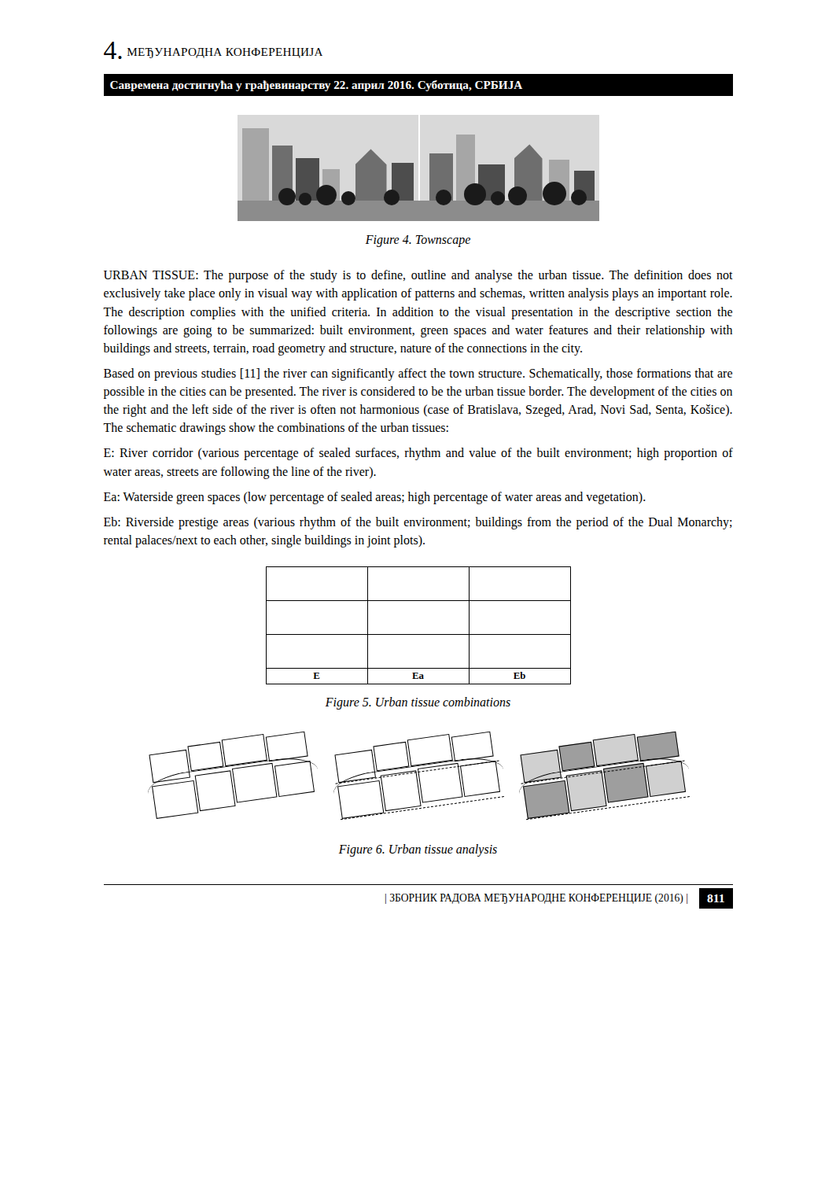4. МЕЂУНАРОДНА КОНФЕРЕНЦИЈА
Савремена достигнућа у грађевинарству 22. април 2016. Суботица, СРБИЈА
Figure 4. Townscape
URBAN TISSUE: The purpose of the study is to define, outline and analyse the urban tissue. The definition does not exclusively take place only in visual way with application of patterns and schemas, written analysis plays an important role. The description complies with the unified criteria. In addition to the visual presentation in the descriptive section the followings are going to be summarized: built environment, green spaces and water features and their relationship with buildings and streets, terrain, road geometry and structure, nature of the connections in the city.
Based on previous studies [11] the river can significantly affect the town structure. Schematically, those formations that are possible in the cities can be presented. The river is considered to be the urban tissue border. The development of the cities on the right and the left side of the river is often not harmonious (case of Bratislava, Szeged, Arad, Novi Sad, Senta, Košice). The schematic drawings show the combinations of the urban tissues:
E: River corridor (various percentage of sealed surfaces, rhythm and value of the built environment; high proportion of water areas, streets are following the line of the river).
Ea: Waterside green spaces (low percentage of sealed areas; high percentage of water areas and vegetation).
Eb: Riverside prestige areas (various rhythm of the built environment; buildings from the period of the Dual Monarchy; rental palaces/next to each other, single buildings in joint plots).
| E | Ea | Eb |
Figure 5. Urban tissue combinations
Figure 6. Urban tissue analysis
| ЗБОРНИК РАДОВА МЕЂУНАРОДНЕ КОНФЕРЕНЦИЈЕ (2016) | 811